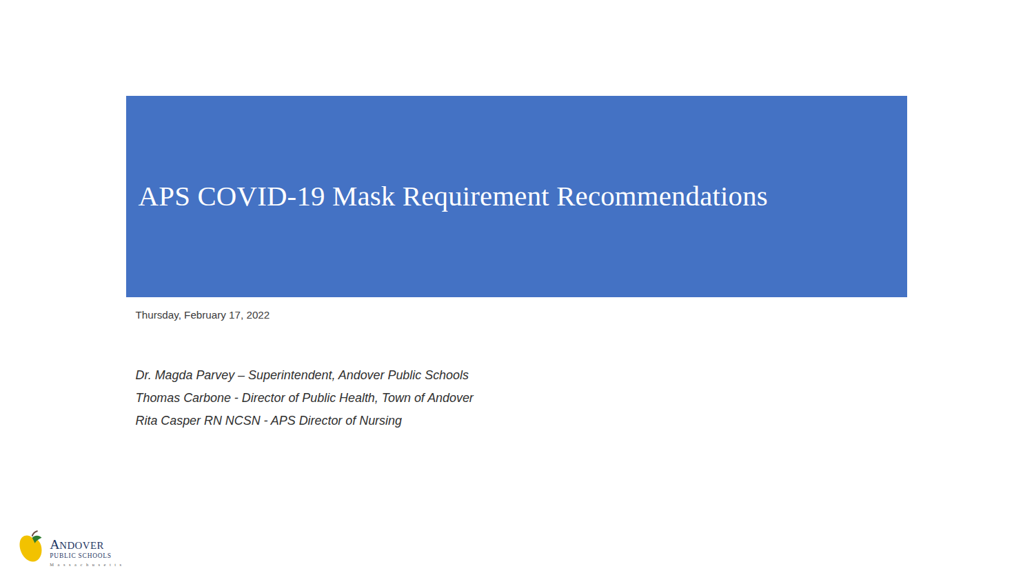APS COVID-19 Mask Requirement Recommendations
Thursday, February 17, 2022
Dr. Magda Parvey – Superintendent, Andover Public Schools
Thomas Carbone - Director of Public Health, Town of Andover
Rita Casper RN NCSN - APS Director of Nursing
A NDOVER PUBLIC SCHOOLS M a s s a c h u s e t t s